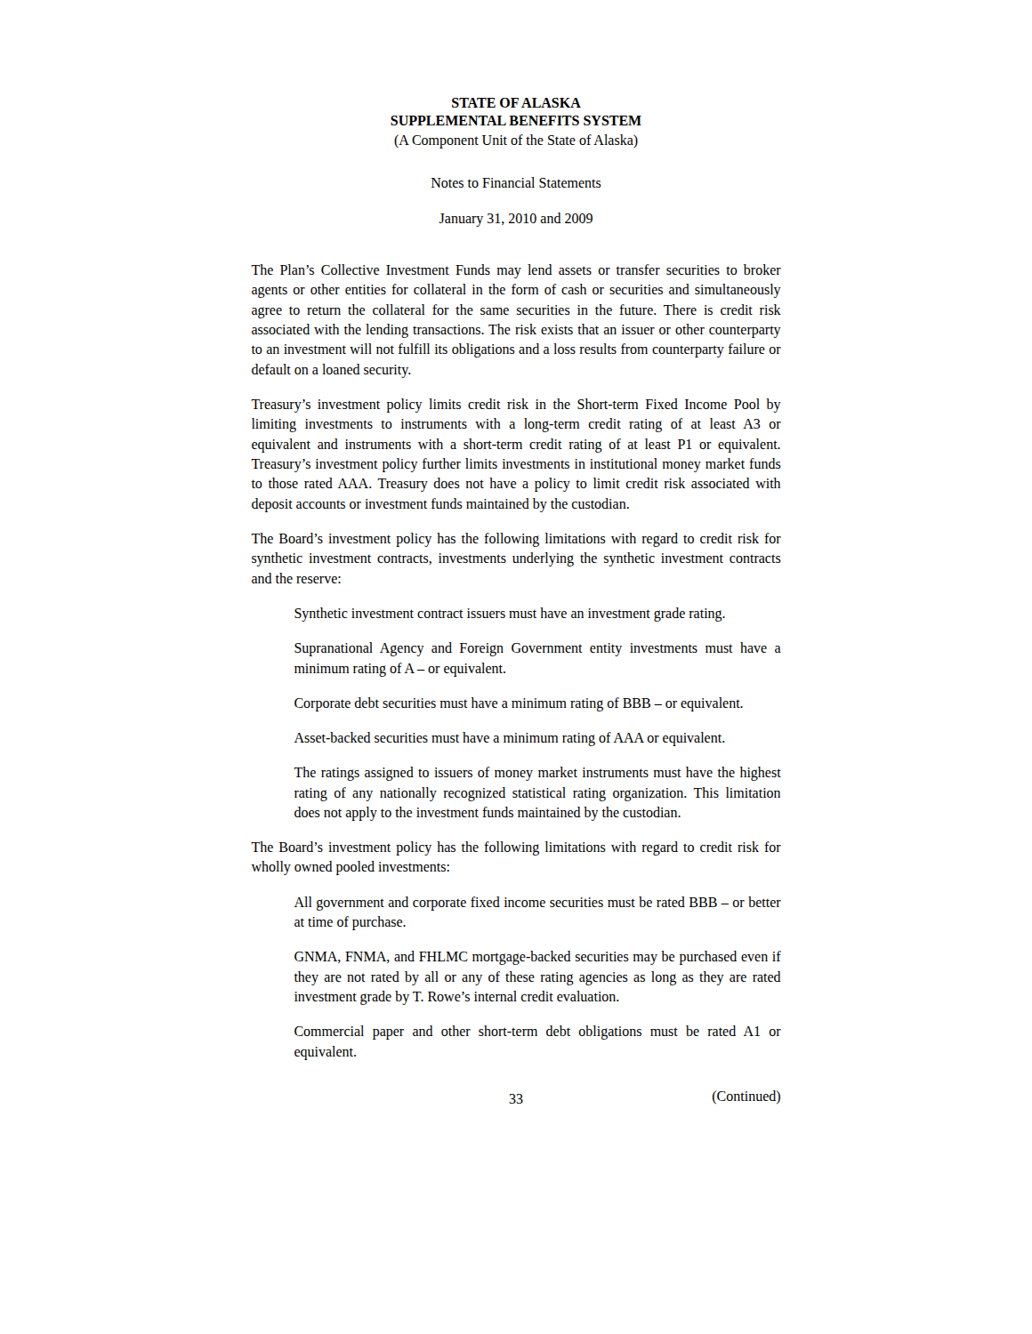State of Alaska
Supplemental Benefits System
(A Component Unit of the State of Alaska)
Notes to Financial Statements
January 31, 2010 and 2009
The Plan’s Collective Investment Funds may lend assets or transfer securities to broker agents or other entities for collateral in the form of cash or securities and simultaneously agree to return the collateral for the same securities in the future. There is credit risk associated with the lending transactions. The risk exists that an issuer or other counterparty to an investment will not fulfill its obligations and a loss results from counterparty failure or default on a loaned security.
Treasury’s investment policy limits credit risk in the Short-term Fixed Income Pool by limiting investments to instruments with a long-term credit rating of at least A3 or equivalent and instruments with a short-term credit rating of at least P1 or equivalent. Treasury’s investment policy further limits investments in institutional money market funds to those rated AAA. Treasury does not have a policy to limit credit risk associated with deposit accounts or investment funds maintained by the custodian.
The Board’s investment policy has the following limitations with regard to credit risk for synthetic investment contracts, investments underlying the synthetic investment contracts and the reserve:
Synthetic investment contract issuers must have an investment grade rating.
Supranational Agency and Foreign Government entity investments must have a minimum rating of A – or equivalent.
Corporate debt securities must have a minimum rating of BBB – or equivalent.
Asset-backed securities must have a minimum rating of AAA or equivalent.
The ratings assigned to issuers of money market instruments must have the highest rating of any nationally recognized statistical rating organization. This limitation does not apply to the investment funds maintained by the custodian.
The Board’s investment policy has the following limitations with regard to credit risk for wholly owned pooled investments:
All government and corporate fixed income securities must be rated BBB – or better at time of purchase.
GNMA, FNMA, and FHLMC mortgage-backed securities may be purchased even if they are not rated by all or any of these rating agencies as long as they are rated investment grade by T. Rowe’s internal credit evaluation.
Commercial paper and other short-term debt obligations must be rated A1 or equivalent.
33
(Continued)